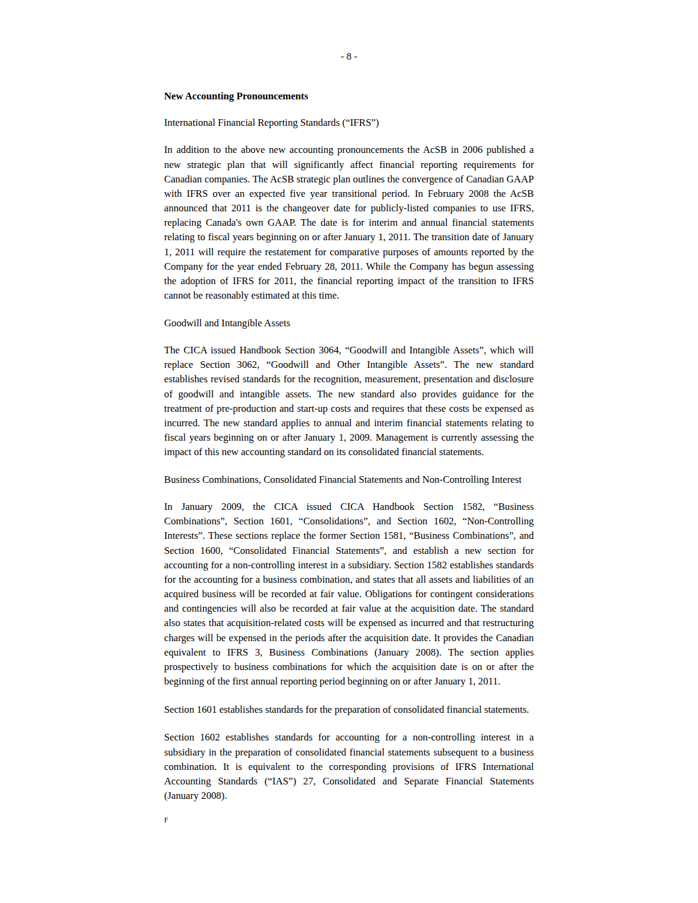- 8 -
New Accounting Pronouncements
International Financial Reporting Standards (“IFRS”)
In addition to the above new accounting pronouncements the AcSB in 2006 published a new strategic plan that will significantly affect financial reporting requirements for Canadian companies. The AcSB strategic plan outlines the convergence of Canadian GAAP with IFRS over an expected five year transitional period. In February 2008 the AcSB announced that 2011 is the changeover date for publicly-listed companies to use IFRS, replacing Canada's own GAAP. The date is for interim and annual financial statements relating to fiscal years beginning on or after January 1, 2011. The transition date of January 1, 2011 will require the restatement for comparative purposes of amounts reported by the Company for the year ended February 28, 2011. While the Company has begun assessing the adoption of IFRS for 2011, the financial reporting impact of the transition to IFRS cannot be reasonably estimated at this time.
Goodwill and Intangible Assets
The CICA issued Handbook Section 3064, “Goodwill and Intangible Assets”, which will replace Section 3062, “Goodwill and Other Intangible Assets”. The new standard establishes revised standards for the recognition, measurement, presentation and disclosure of goodwill and intangible assets. The new standard also provides guidance for the treatment of pre-production and start-up costs and requires that these costs be expensed as incurred. The new standard applies to annual and interim financial statements relating to fiscal years beginning on or after January 1, 2009. Management is currently assessing the impact of this new accounting standard on its consolidated financial statements.
Business Combinations, Consolidated Financial Statements and Non-Controlling Interest
In January 2009, the CICA issued CICA Handbook Section 1582, “Business Combinations”, Section 1601, “Consolidations”, and Section 1602, “Non-Controlling Interests”. These sections replace the former Section 1581, “Business Combinations”, and Section 1600, “Consolidated Financial Statements”, and establish a new section for accounting for a non-controlling interest in a subsidiary. Section 1582 establishes standards for the accounting for a business combination, and states that all assets and liabilities of an acquired business will be recorded at fair value. Obligations for contingent considerations and contingencies will also be recorded at fair value at the acquisition date. The standard also states that acquisition-related costs will be expensed as incurred and that restructuring charges will be expensed in the periods after the acquisition date. It provides the Canadian equivalent to IFRS 3, Business Combinations (January 2008). The section applies prospectively to business combinations for which the acquisition date is on or after the beginning of the first annual reporting period beginning on or after January 1, 2011.
Section 1601 establishes standards for the preparation of consolidated financial statements.
Section 1602 establishes standards for accounting for a non-controlling interest in a subsidiary in the preparation of consolidated financial statements subsequent to a business combination. It is equivalent to the corresponding provisions of IFRS International Accounting Standards (“IAS”) 27, Consolidated and Separate Financial Statements (January 2008).
F